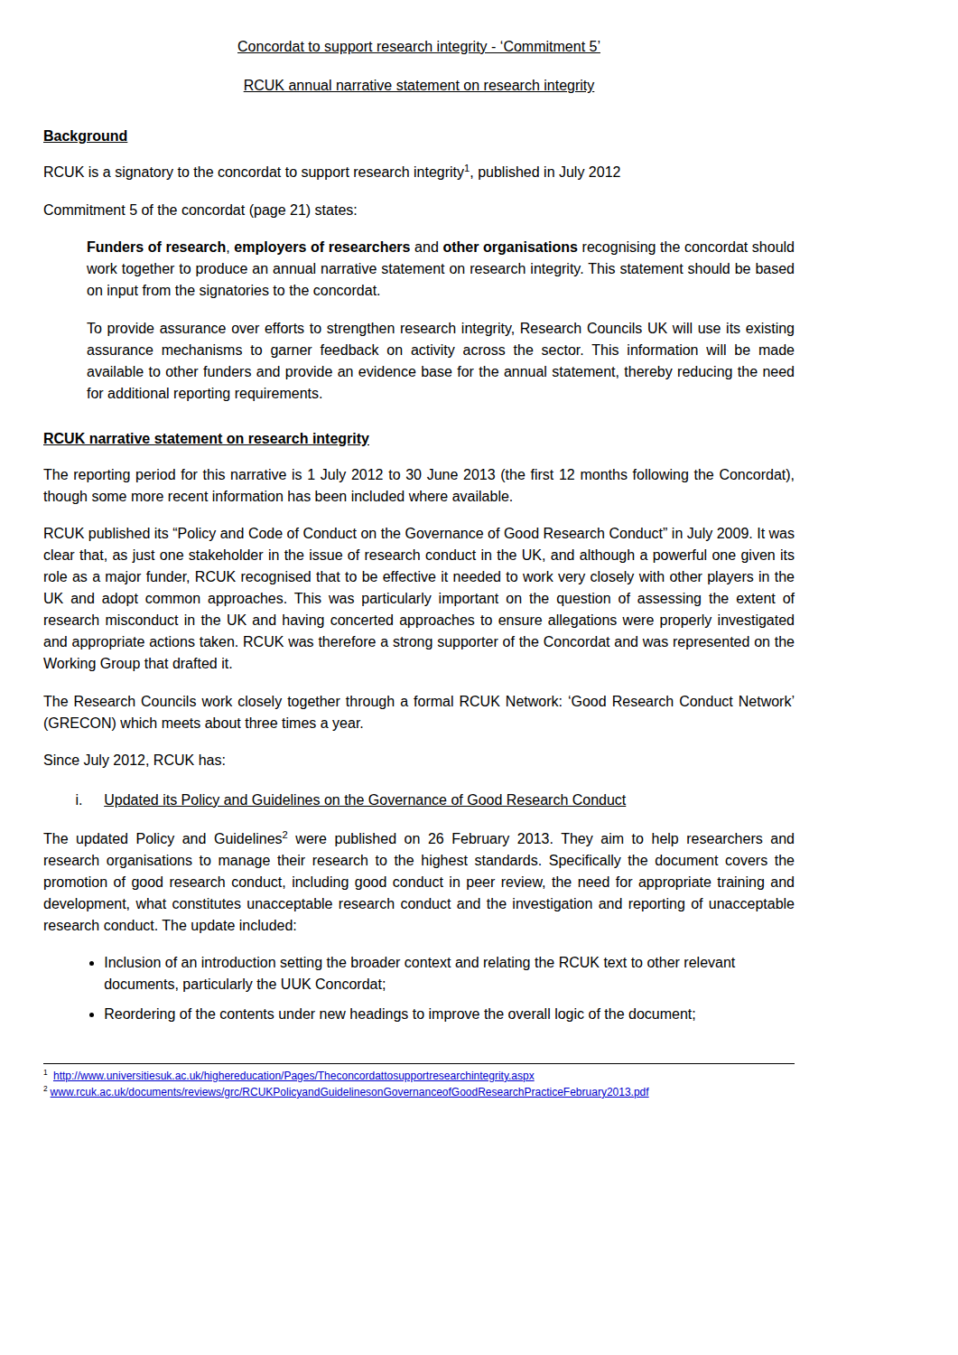Concordat to support research integrity - ‘Commitment 5’
RCUK annual narrative statement on research integrity
Background
RCUK is a signatory to the concordat to support research integrity1, published in July 2012
Commitment 5 of the concordat (page 21) states:
Funders of research, employers of researchers and other organisations recognising the concordat should work together to produce an annual narrative statement on research integrity. This statement should be based on input from the signatories to the concordat.
To provide assurance over efforts to strengthen research integrity, Research Councils UK will use its existing assurance mechanisms to garner feedback on activity across the sector. This information will be made available to other funders and provide an evidence base for the annual statement, thereby reducing the need for additional reporting requirements.
RCUK narrative statement on research integrity
The reporting period for this narrative is 1 July 2012 to 30 June 2013 (the first 12 months following the Concordat), though some more recent information has been included where available.
RCUK published its “Policy and Code of Conduct on the Governance of Good Research Conduct” in July 2009. It was clear that, as just one stakeholder in the issue of research conduct in the UK, and although a powerful one given its role as a major funder, RCUK recognised that to be effective it needed to work very closely with other players in the UK and adopt common approaches. This was particularly important on the question of assessing the extent of research misconduct in the UK and having concerted approaches to ensure allegations were properly investigated and appropriate actions taken. RCUK was therefore a strong supporter of the Concordat and was represented on the Working Group that drafted it.
The Research Councils work closely together through a formal RCUK Network: ‘Good Research Conduct Network’ (GRECON) which meets about three times a year.
Since July 2012, RCUK has:
Updated its Policy and Guidelines on the Governance of Good Research Conduct
The updated Policy and Guidelines2 were published on 26 February 2013. They aim to help researchers and research organisations to manage their research to the highest standards. Specifically the document covers the promotion of good research conduct, including good conduct in peer review, the need for appropriate training and development, what constitutes unacceptable research conduct and the investigation and reporting of unacceptable research conduct. The update included:
Inclusion of an introduction setting the broader context and relating the RCUK text to other relevant documents, particularly the UUK Concordat;
Reordering of the contents under new headings to improve the overall logic of the document;
1 http://www.universitiesuk.ac.uk/highereducation/Pages/Theconcordattosupportresearchintegrity.aspx
2www.rcuk.ac.uk/documents/reviews/grc/RCUKPolicyandGuidelinesonGovernanceofGoodResearchPracticeFebruary2013.pdf